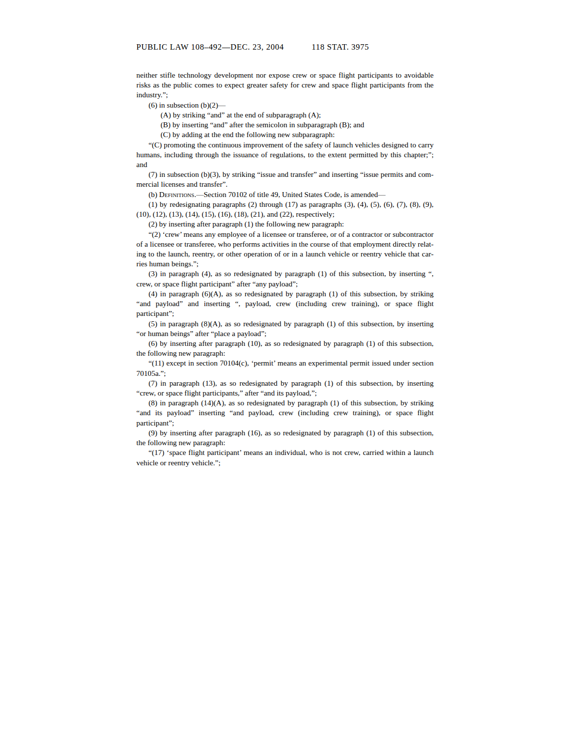PUBLIC LAW 108–492—DEC. 23, 2004118 STAT. 3975
neither stifle technology development nor expose crew or space flight participants to avoidable risks as the public comes to expect greater safety for crew and space flight participants from the industry.”;
(6) in subsection (b)(2)—
(A) by striking “and” at the end of subparagraph (A);
(B) by inserting “and” after the semicolon in subparagraph (B); and
(C) by adding at the end the following new subparagraph:
“(C) promoting the continuous improvement of the safety of launch vehicles designed to carry humans, including through the issuance of regulations, to the extent permitted by this chapter;”; and
(7) in subsection (b)(3), by striking “issue and transfer” and inserting “issue permits and commercial licenses and transfer”.
(b) Definitions.—Section 70102 of title 49, United States Code, is amended—
(1) by redesignating paragraphs (2) through (17) as paragraphs (3), (4), (5), (6), (7), (8), (9), (10), (12), (13), (14), (15), (16), (18), (21), and (22), respectively;
(2) by inserting after paragraph (1) the following new paragraph:
“(2) ‘crew’ means any employee of a licensee or transferee, or of a contractor or subcontractor of a licensee or transferee, who performs activities in the course of that employment directly relating to the launch, reentry, or other operation of or in a launch vehicle or reentry vehicle that carries human beings.”;
(3) in paragraph (4), as so redesignated by paragraph (1) of this subsection, by inserting “, crew, or space flight participant” after “any payload”;
(4) in paragraph (6)(A), as so redesignated by paragraph (1) of this subsection, by striking “and payload” and inserting “, payload, crew (including crew training), or space flight participant”;
(5) in paragraph (8)(A), as so redesignated by paragraph (1) of this subsection, by inserting “or human beings” after “place a payload”;
(6) by inserting after paragraph (10), as so redesignated by paragraph (1) of this subsection, the following new paragraph:
“(11) except in section 70104(c), ‘permit’ means an experimental permit issued under section 70105a.”;
(7) in paragraph (13), as so redesignated by paragraph (1) of this subsection, by inserting “crew, or space flight participants,” after “and its payload,”;
(8) in paragraph (14)(A), as so redesignated by paragraph (1) of this subsection, by striking “and its payload” inserting “and payload, crew (including crew training), or space flight participant”;
(9) by inserting after paragraph (16), as so redesignated by paragraph (1) of this subsection, the following new paragraph:
“(17) ‘space flight participant’ means an individual, who is not crew, carried within a launch vehicle or reentry vehicle.”;